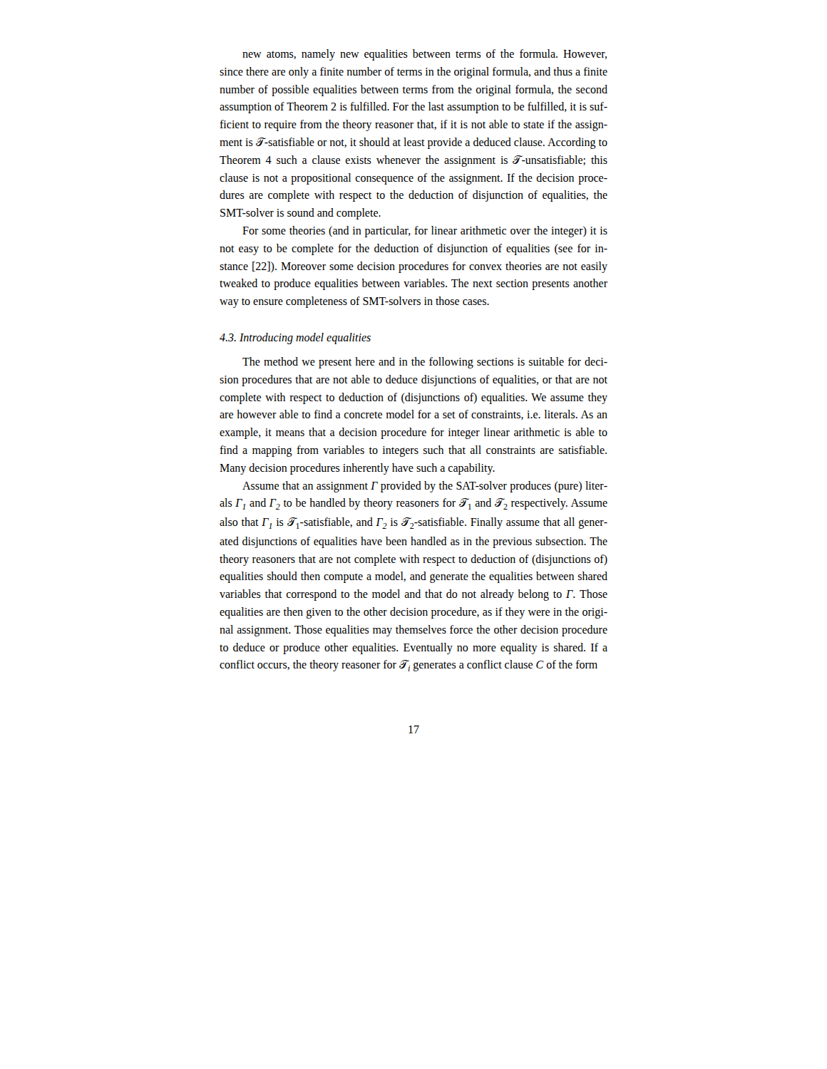new atoms, namely new equalities between terms of the formula. However, since there are only a finite number of terms in the original formula, and thus a finite number of possible equalities between terms from the original formula, the second assumption of Theorem 2 is fulfilled. For the last assumption to be fulfilled, it is sufficient to require from the theory reasoner that, if it is not able to state if the assignment is 𝒯-satisfiable or not, it should at least provide a deduced clause. According to Theorem 4 such a clause exists whenever the assignment is 𝒯-unsatisfiable; this clause is not a propositional consequence of the assignment. If the decision procedures are complete with respect to the deduction of disjunction of equalities, the SMT-solver is sound and complete.
For some theories (and in particular, for linear arithmetic over the integer) it is not easy to be complete for the deduction of disjunction of equalities (see for instance [22]). Moreover some decision procedures for convex theories are not easily tweaked to produce equalities between variables. The next section presents another way to ensure completeness of SMT-solvers in those cases.
4.3. Introducing model equalities
The method we present here and in the following sections is suitable for decision procedures that are not able to deduce disjunctions of equalities, or that are not complete with respect to deduction of (disjunctions of) equalities. We assume they are however able to find a concrete model for a set of constraints, i.e. literals. As an example, it means that a decision procedure for integer linear arithmetic is able to find a mapping from variables to integers such that all constraints are satisfiable. Many decision procedures inherently have such a capability.
Assume that an assignment Γ provided by the SAT-solver produces (pure) literals Γ1 and Γ2 to be handled by theory reasoners for 𝒯1 and 𝒯2 respectively. Assume also that Γ1 is 𝒯1-satisfiable, and Γ2 is 𝒯2-satisfiable. Finally assume that all generated disjunctions of equalities have been handled as in the previous subsection. The theory reasoners that are not complete with respect to deduction of (disjunctions of) equalities should then compute a model, and generate the equalities between shared variables that correspond to the model and that do not already belong to Γ. Those equalities are then given to the other decision procedure, as if they were in the original assignment. Those equalities may themselves force the other decision procedure to deduce or produce other equalities. Eventually no more equality is shared. If a conflict occurs, the theory reasoner for 𝒯i generates a conflict clause C of the form
17